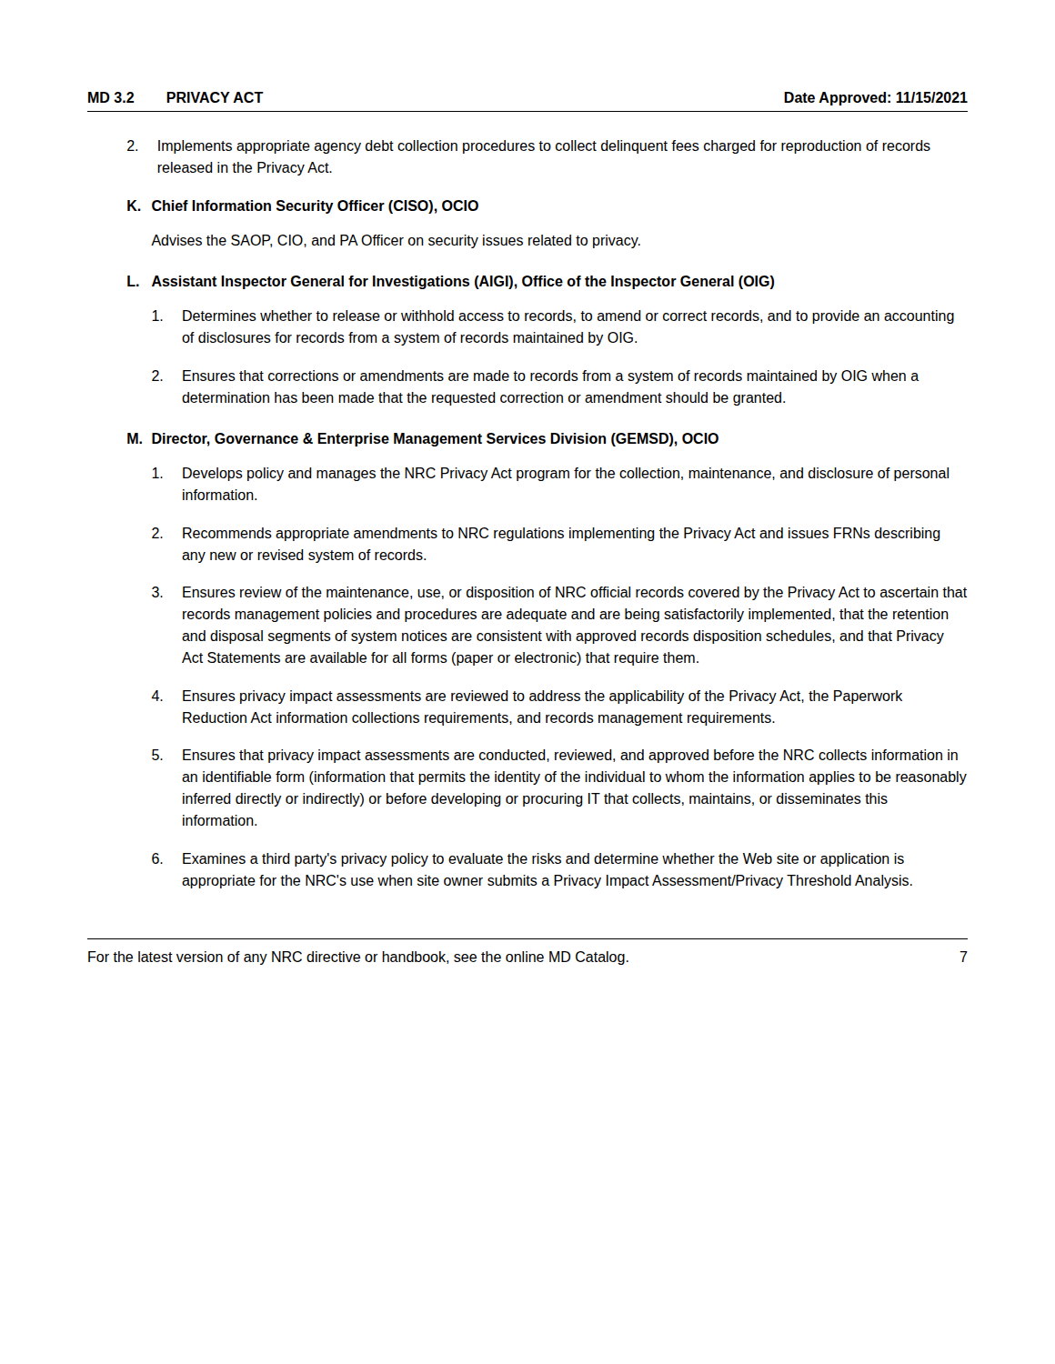MD 3.2 PRIVACY ACT
Date Approved: 11/15/2021
2.
Implements appropriate agency debt collection procedures to collect delinquent fees charged for reproduction of records released in the Privacy Act.
K.
Chief Information Security Officer (CISO), OCIO
Advises the SAOP, CIO, and PA Officer on security issues related to privacy.
L.
Assistant Inspector General for Investigations (AIGI), Office of the Inspector General (OIG)
1.
Determines whether to release or withhold access to records, to amend or correct records, and to provide an accounting of disclosures for records from a system of records maintained by OIG.
2.
Ensures that corrections or amendments are made to records from a system of records maintained by OIG when a determination has been made that the requested correction or amendment should be granted.
M.
Director, Governance & Enterprise Management Services Division (GEMSD), OCIO
1.
Develops policy and manages the NRC Privacy Act program for the collection, maintenance, and disclosure of personal information.
2.
Recommends appropriate amendments to NRC regulations implementing the Privacy Act and issues FRNs describing any new or revised system of records.
3.
Ensures review of the maintenance, use, or disposition of NRC official records covered by the Privacy Act to ascertain that records management policies and procedures are adequate and are being satisfactorily implemented, that the retention and disposal segments of system notices are consistent with approved records disposition schedules, and that Privacy Act Statements are available for all forms (paper or electronic) that require them.
4.
Ensures privacy impact assessments are reviewed to address the applicability of the Privacy Act, the Paperwork Reduction Act information collections requirements, and records management requirements.
5.
Ensures that privacy impact assessments are conducted, reviewed, and approved before the NRC collects information in an identifiable form (information that permits the identity of the individual to whom the information applies to be reasonably inferred directly or indirectly) or before developing or procuring IT that collects, maintains, or disseminates this information.
6.
Examines a third party's privacy policy to evaluate the risks and determine whether the Web site or application is appropriate for the NRC's use when site owner submits a Privacy Impact Assessment/Privacy Threshold Analysis.
For the latest version of any NRC directive or handbook, see the online MD Catalog.
7